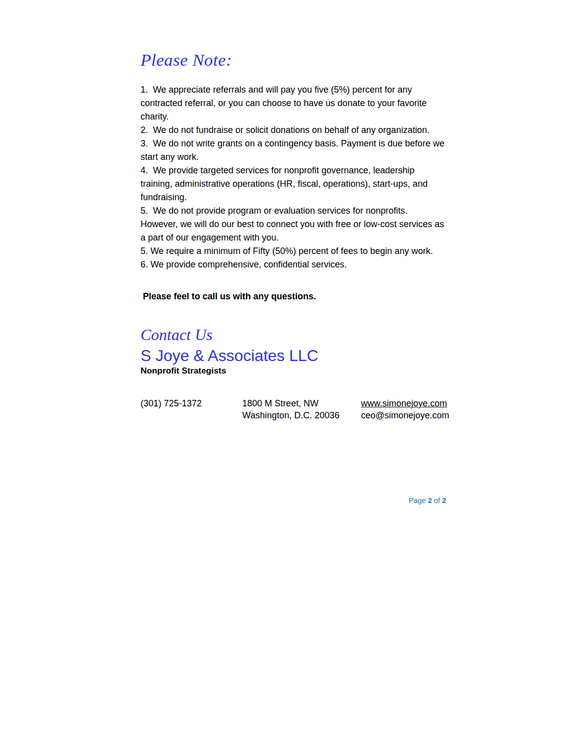Please Note:
1. We appreciate referrals and will pay you five (5%) percent for any contracted referral, or you can choose to have us donate to your favorite charity.
2. We do not fundraise or solicit donations on behalf of any organization.
3. We do not write grants on a contingency basis. Payment is due before we start any work.
4. We provide targeted services for nonprofit governance, leadership training, administrative operations (HR, fiscal, operations), start-ups, and fundraising.
5. We do not provide program or evaluation services for nonprofits. However, we will do our best to connect you with free or low-cost services as a part of our engagement with you.
5. We require a minimum of Fifty (50%) percent of fees to begin any work.
6. We provide comprehensive, confidential services.
Please feel to call us with any questions.
Contact Us
S Joye & Associates LLC
Nonprofit Strategists
| (301) 725-1372 | 1800 M Street, NW Washington, D.C. 20036 | www.simonejoye.com ceo@simonejoye.com |
Page 2 of 2